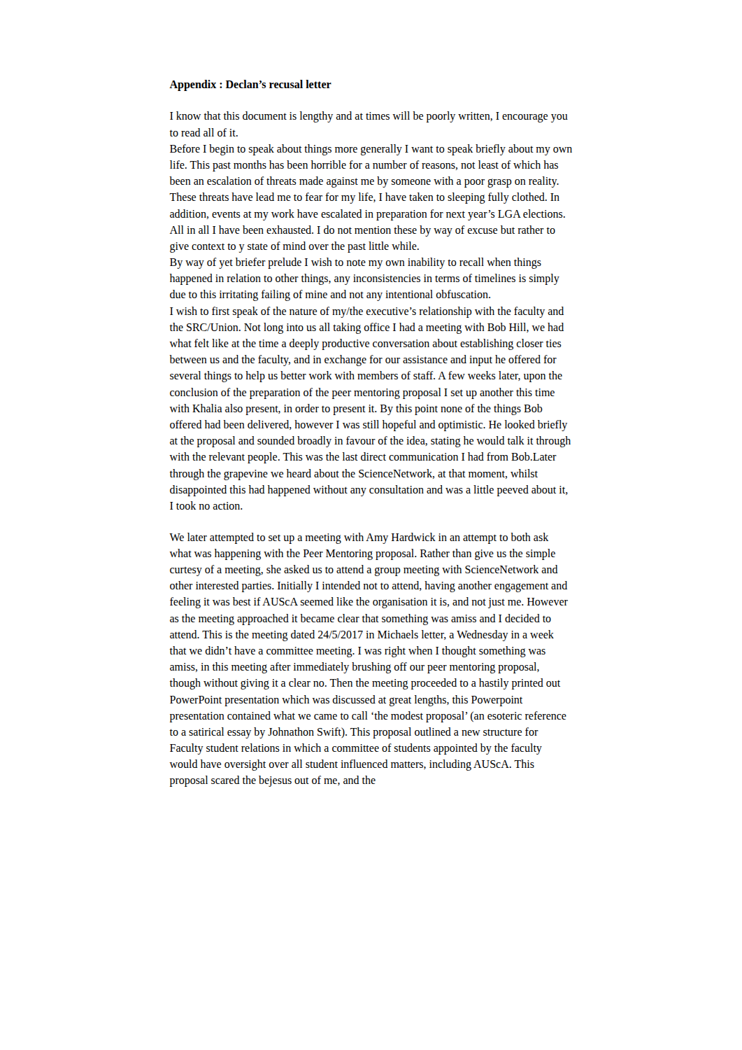Appendix : Declan’s recusal letter
I know that this document is lengthy and at times will be poorly written, I encourage you to read all of it.
Before I begin to speak about things more generally I want to speak briefly about my own life. This past months has been horrible for a number of reasons, not least of which has been an escalation of threats made against me by someone with a poor grasp on reality. These threats have lead me to fear for my life, I have taken to sleeping fully clothed. In addition, events at my work have escalated in preparation for next year’s LGA elections. All in all I have been exhausted. I do not mention these by way of excuse but rather to give context to y state of mind over the past little while.
By way of yet briefer prelude I wish to note my own inability to recall when things happened in relation to other things, any inconsistencies in terms of timelines is simply due to this irritating failing of mine and not any intentional obfuscation.
I wish to first speak of the nature of my/the executive’s relationship with the faculty and the SRC/Union. Not long into us all taking office I had a meeting with Bob Hill, we had what felt like at the time a deeply productive conversation about establishing closer ties between us and the faculty, and in exchange for our assistance and input he offered for several things to help us better work with members of staff. A few weeks later, upon the conclusion of the preparation of the peer mentoring proposal I set up another this time with Khalia also present, in order to present it. By this point none of the things Bob offered had been delivered, however I was still hopeful and optimistic. He looked briefly at the proposal and sounded broadly in favour of the idea, stating he would talk it through with the relevant people. This was the last direct communication I had from Bob.Later through the grapevine we heard about the ScienceNetwork, at that moment, whilst disappointed this had happened without any consultation and was a little peeved about it, I took no action.
We later attempted to set up a meeting with Amy Hardwick in an attempt to both ask what was happening with the Peer Mentoring proposal. Rather than give us the simple curtesy of a meeting, she asked us to attend a group meeting with ScienceNetwork and other interested parties. Initially I intended not to attend, having another engagement and feeling it was best if AUScA seemed like the organisation it is, and not just me. However as the meeting approached it became clear that something was amiss and I decided to attend. This is the meeting dated 24/5/2017 in Michaels letter, a Wednesday in a week that we didn’t have a committee meeting. I was right when I thought something was amiss, in this meeting after immediately brushing off our peer mentoring proposal, though without giving it a clear no. Then the meeting proceeded to a hastily printed out PowerPoint presentation which was discussed at great lengths, this Powerpoint presentation contained what we came to call ‘the modest proposal’ (an esoteric reference to a satirical essay by Johnathon Swift). This proposal outlined a new structure for Faculty student relations in which a committee of students appointed by the faculty would have oversight over all student influenced matters, including AUScA. This proposal scared the bejesus out of me, and the